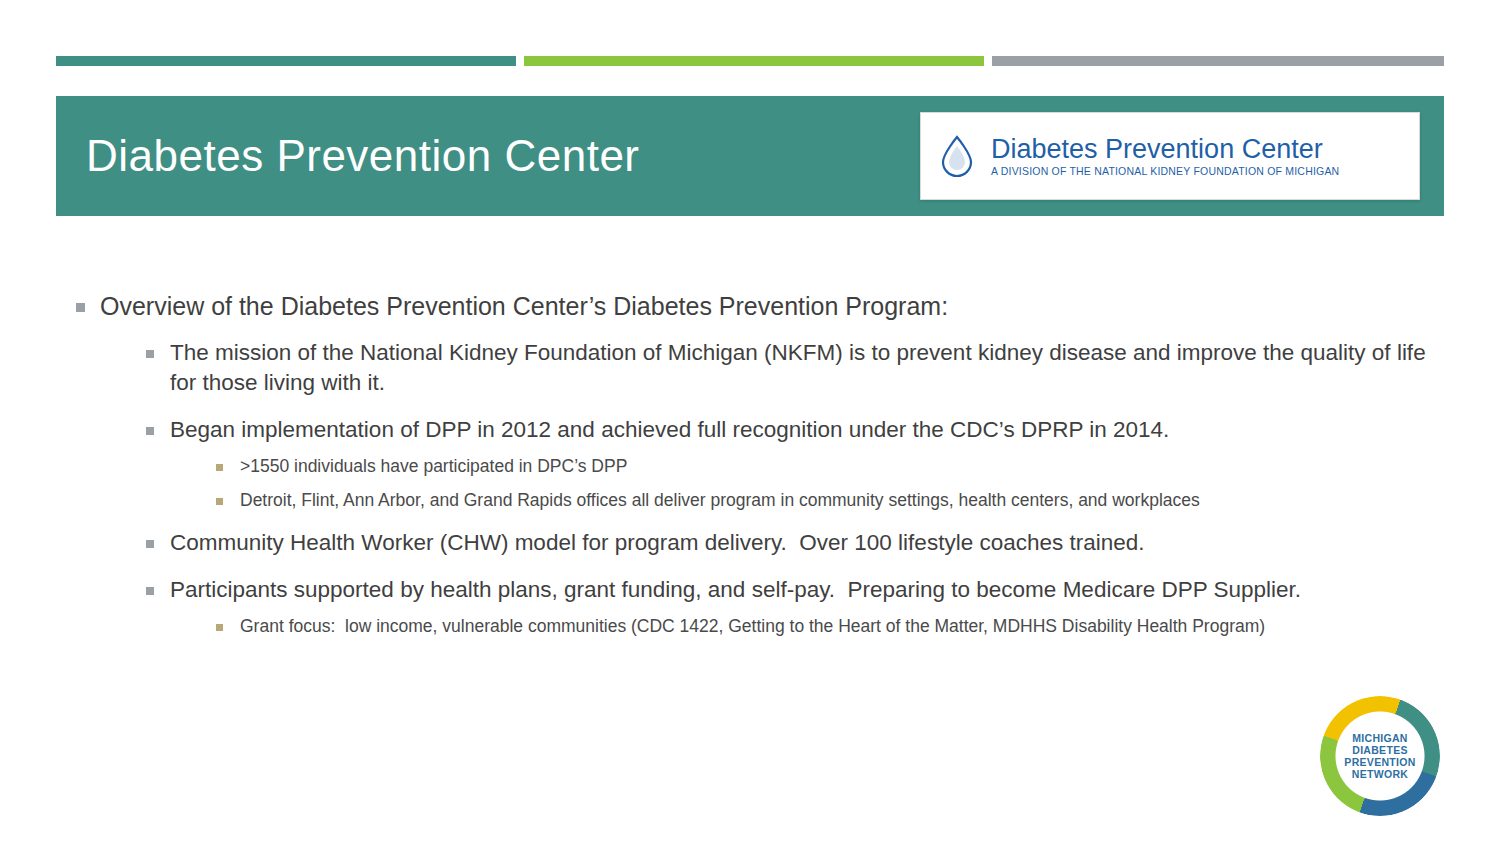Diabetes Prevention Center
Diabetes Prevention Center
A DIVISION OF THE NATIONAL KIDNEY FOUNDATION OF MICHIGAN
Overview of the Diabetes Prevention Center’s Diabetes Prevention Program:
The mission of the National Kidney Foundation of Michigan (NKFM) is to prevent kidney disease and improve the quality of life for those living with it.
Began implementation of DPP in 2012 and achieved full recognition under the CDC’s DPRP in 2014.
>1550 individuals have participated in DPC’s DPP
Detroit, Flint, Ann Arbor, and Grand Rapids offices all deliver program in community settings, health centers, and workplaces
Community Health Worker (CHW) model for program delivery. Over 100 lifestyle coaches trained.
Participants supported by health plans, grant funding, and self-pay. Preparing to become Medicare DPP Supplier.
Grant focus: low income, vulnerable communities (CDC 1422, Getting to the Heart of the Matter, MDHHS Disability Health Program)
MICHIGAN
DIABETES
PREVENTION
NETWORK